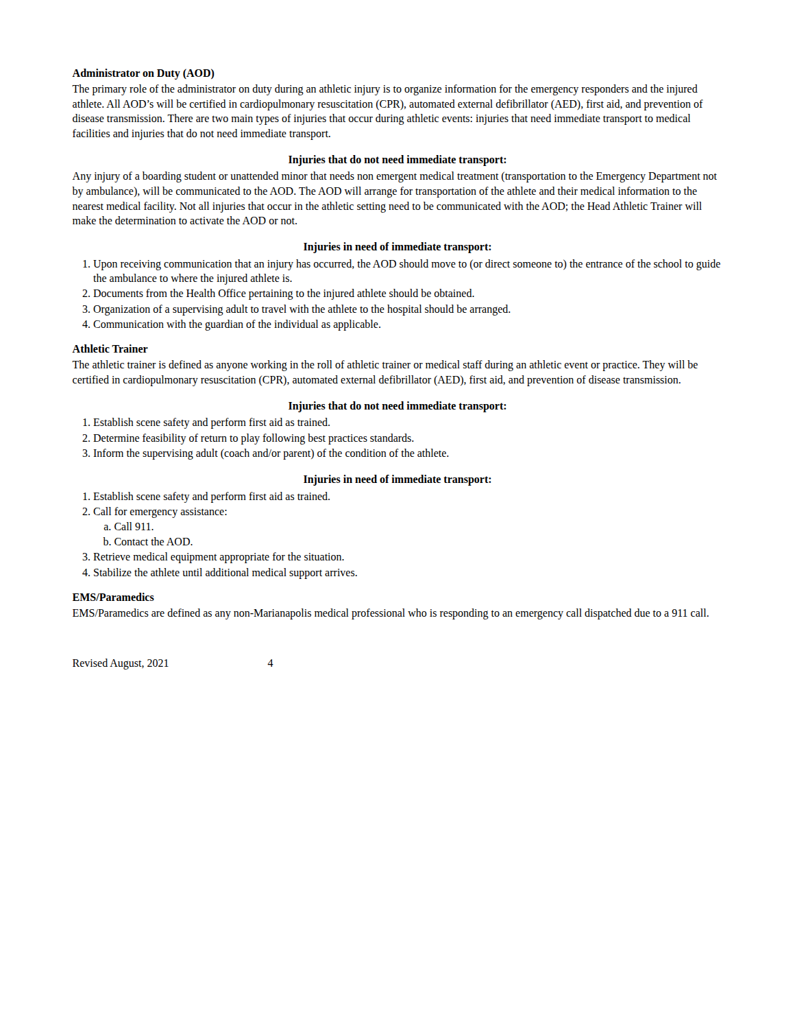Administrator on Duty (AOD)
The primary role of the administrator on duty during an athletic injury is to organize information for the emergency responders and the injured athlete. All AOD’s will be certified in cardiopulmonary resuscitation (CPR), automated external defibrillator (AED), first aid, and prevention of disease transmission. There are two main types of injuries that occur during athletic events: injuries that need immediate transport to medical facilities and injuries that do not need immediate transport.
Injuries that do not need immediate transport:
Any injury of a boarding student or unattended minor that needs non emergent medical treatment (transportation to the Emergency Department not by ambulance), will be communicated to the AOD. The AOD will arrange for transportation of the athlete and their medical information to the nearest medical facility. Not all injuries that occur in the athletic setting need to be communicated with the AOD; the Head Athletic Trainer will make the determination to activate the AOD or not.
Injuries in need of immediate transport:
Upon receiving communication that an injury has occurred, the AOD should move to (or direct someone to) the entrance of the school to guide the ambulance to where the injured athlete is.
Documents from the Health Office pertaining to the injured athlete should be obtained.
Organization of a supervising adult to travel with the athlete to the hospital should be arranged.
Communication with the guardian of the individual as applicable.
Athletic Trainer
The athletic trainer is defined as anyone working in the roll of athletic trainer or medical staff during an athletic event or practice. They will be certified in cardiopulmonary resuscitation (CPR), automated external defibrillator (AED), first aid, and prevention of disease transmission.
Injuries that do not need immediate transport:
Establish scene safety and perform first aid as trained.
Determine feasibility of return to play following best practices standards.
Inform the supervising adult (coach and/or parent) of the condition of the athlete.
Injuries in need of immediate transport:
Establish scene safety and perform first aid as trained.
Call for emergency assistance:
Call 911.
Contact the AOD.
Retrieve medical equipment appropriate for the situation.
Stabilize the athlete until additional medical support arrives.
EMS/Paramedics
EMS/Paramedics are defined as any non-Marianapolis medical professional who is responding to an emergency call dispatched due to a 911 call.
Revised August, 2021 4